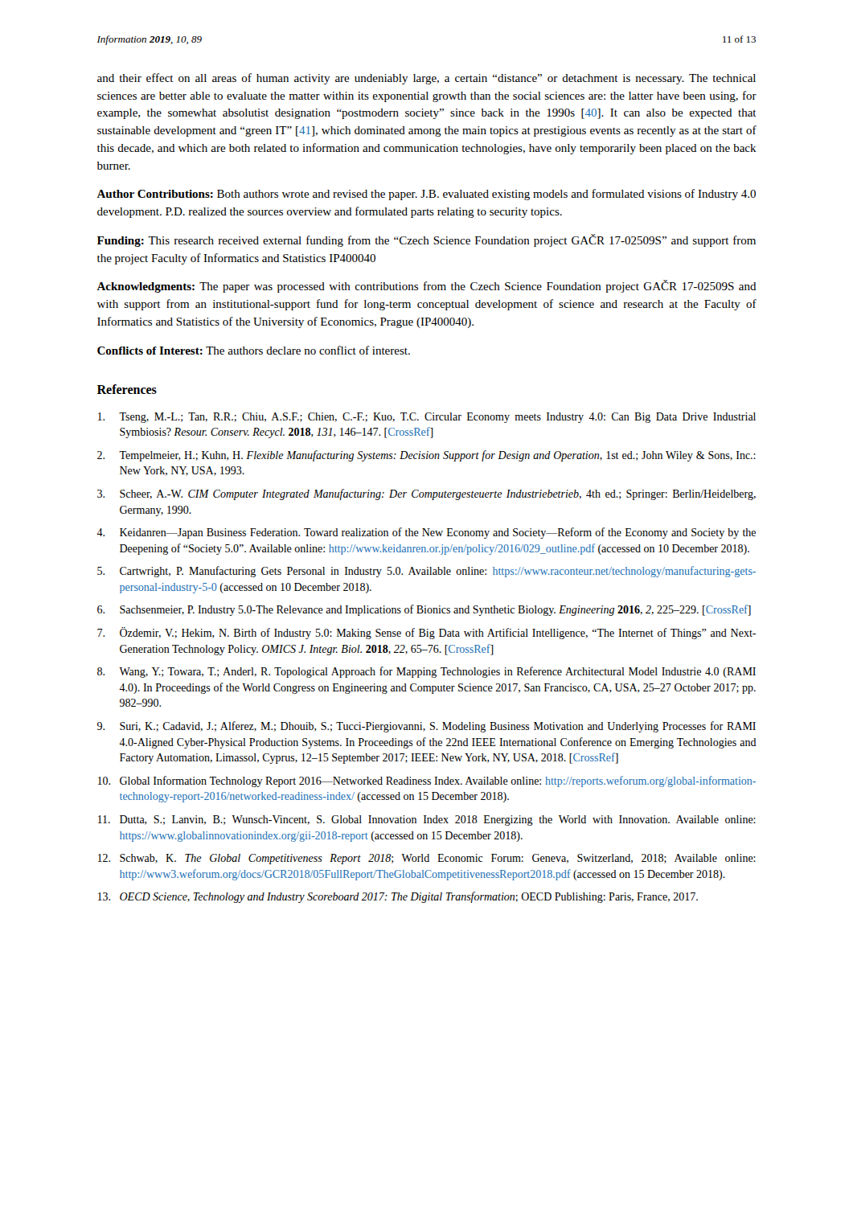Information 2019, 10, 89 11 of 13
and their effect on all areas of human activity are undeniably large, a certain “distance” or detachment is necessary. The technical sciences are better able to evaluate the matter within its exponential growth than the social sciences are: the latter have been using, for example, the somewhat absolutist designation “postmodern society” since back in the 1990s [40]. It can also be expected that sustainable development and “green IT” [41], which dominated among the main topics at prestigious events as recently as at the start of this decade, and which are both related to information and communication technologies, have only temporarily been placed on the back burner.
Author Contributions: Both authors wrote and revised the paper. J.B. evaluated existing models and formulated visions of Industry 4.0 development. P.D. realized the sources overview and formulated parts relating to security topics.
Funding: This research received external funding from the “Czech Science Foundation project GAČR 17-02509S” and support from the project Faculty of Informatics and Statistics IP400040
Acknowledgments: The paper was processed with contributions from the Czech Science Foundation project GAČR 17-02509S and with support from an institutional-support fund for long-term conceptual development of science and research at the Faculty of Informatics and Statistics of the University of Economics, Prague (IP400040).
Conflicts of Interest: The authors declare no conflict of interest.
References
Tseng, M.-L.; Tan, R.R.; Chiu, A.S.F.; Chien, C.-F.; Kuo, T.C. Circular Economy meets Industry 4.0: Can Big Data Drive Industrial Symbiosis? Resour. Conserv. Recycl. 2018, 131, 146–147. [CrossRef]
Tempelmeier, H.; Kuhn, H. Flexible Manufacturing Systems: Decision Support for Design and Operation, 1st ed.; John Wiley & Sons, Inc.: New York, NY, USA, 1993.
Scheer, A.-W. CIM Computer Integrated Manufacturing: Der Computergesteuerte Industriebetrieb, 4th ed.; Springer: Berlin/Heidelberg, Germany, 1990.
Keidanren—Japan Business Federation. Toward realization of the New Economy and Society—Reform of the Economy and Society by the Deepening of “Society 5.0”. Available online: http://www.keidanren.or.jp/en/policy/2016/029_outline.pdf (accessed on 10 December 2018).
Cartwright, P. Manufacturing Gets Personal in Industry 5.0. Available online: https://www.raconteur.net/technology/manufacturing-gets-personal-industry-5-0 (accessed on 10 December 2018).
Sachsenmeier, P. Industry 5.0-The Relevance and Implications of Bionics and Synthetic Biology. Engineering 2016, 2, 225–229. [CrossRef]
Özdemir, V.; Hekim, N. Birth of Industry 5.0: Making Sense of Big Data with Artificial Intelligence, “The Internet of Things” and Next-Generation Technology Policy. OMICS J. Integr. Biol. 2018, 22, 65–76. [CrossRef]
Wang, Y.; Towara, T.; Anderl, R. Topological Approach for Mapping Technologies in Reference Architectural Model Industrie 4.0 (RAMI 4.0). In Proceedings of the World Congress on Engineering and Computer Science 2017, San Francisco, CA, USA, 25–27 October 2017; pp. 982–990.
Suri, K.; Cadavid, J.; Alferez, M.; Dhouib, S.; Tucci-Piergiovanni, S. Modeling Business Motivation and Underlying Processes for RAMI 4.0-Aligned Cyber-Physical Production Systems. In Proceedings of the 22nd IEEE International Conference on Emerging Technologies and Factory Automation, Limassol, Cyprus, 12–15 September 2017; IEEE: New York, NY, USA, 2018. [CrossRef]
Global Information Technology Report 2016—Networked Readiness Index. Available online: http://reports.weforum.org/global-information-technology-report-2016/networked-readiness-index/ (accessed on 15 December 2018).
Dutta, S.; Lanvin, B.; Wunsch-Vincent, S. Global Innovation Index 2018 Energizing the World with Innovation. Available online: https://www.globalinnovationindex.org/gii-2018-report (accessed on 15 December 2018).
Schwab, K. The Global Competitiveness Report 2018; World Economic Forum: Geneva, Switzerland, 2018; Available online: http://www3.weforum.org/docs/GCR2018/05FullReport/TheGlobalCompetitivenessReport2018.pdf (accessed on 15 December 2018).
OECD Science, Technology and Industry Scoreboard 2017: The Digital Transformation; OECD Publishing: Paris, France, 2017.